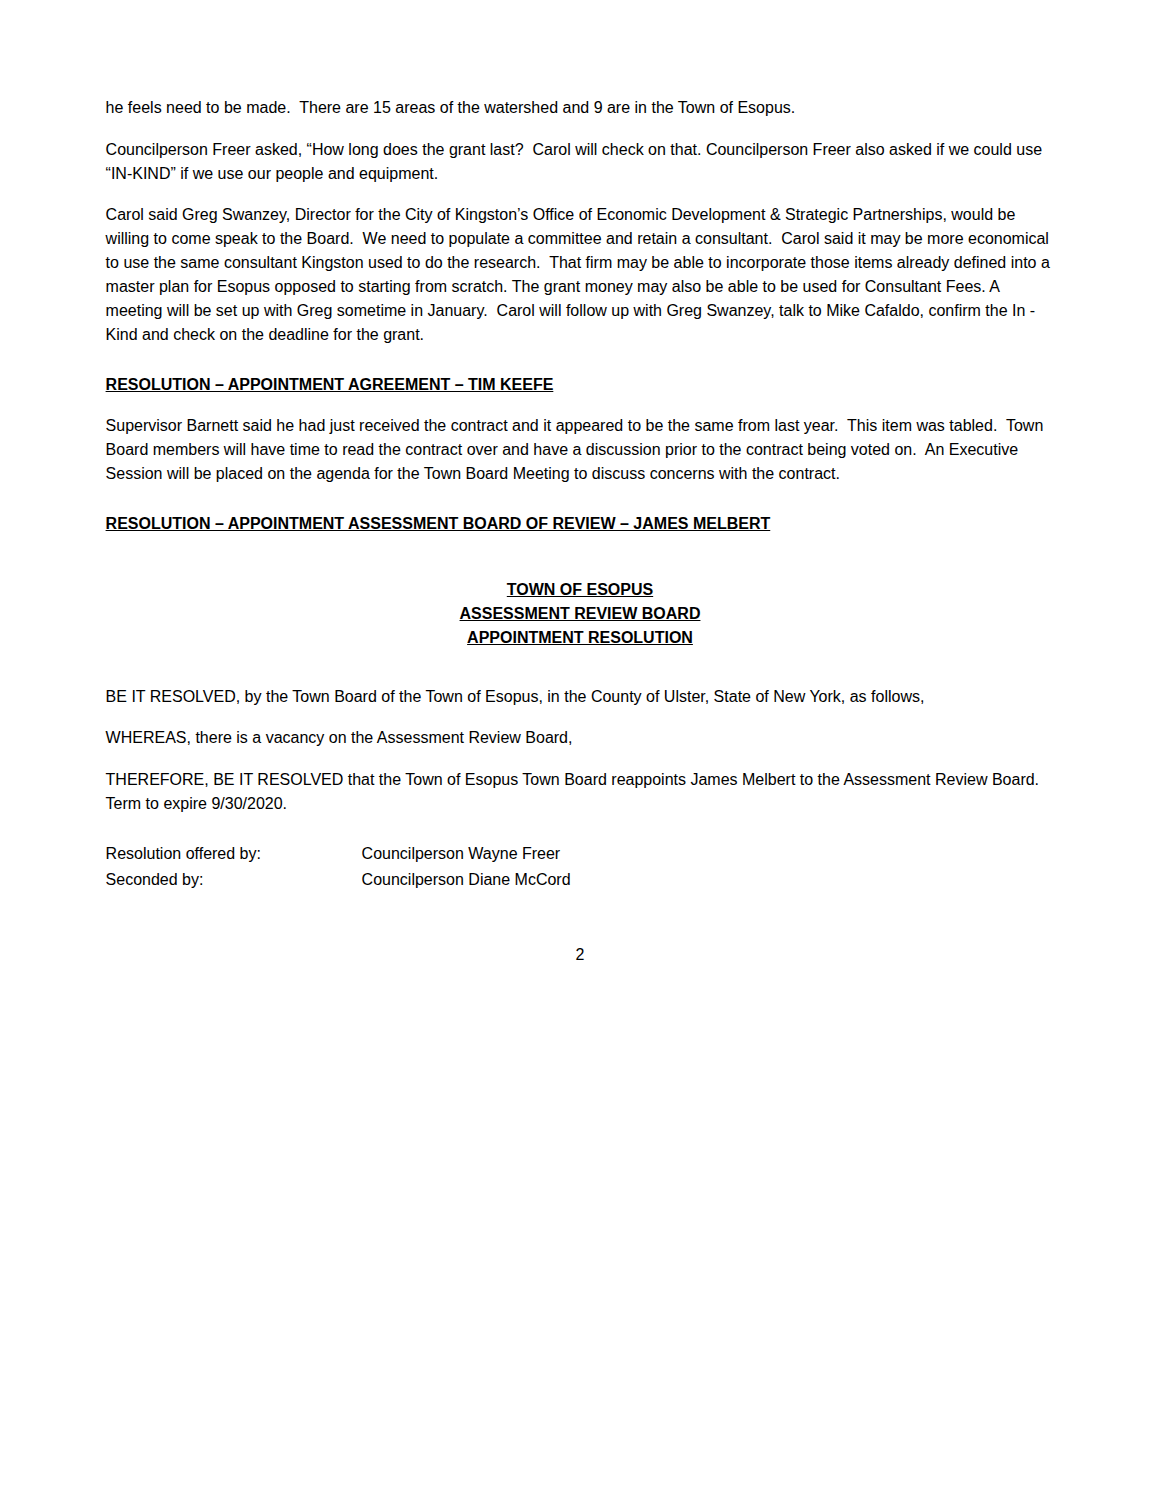he feels need to be made. There are 15 areas of the watershed and 9 are in the Town of Esopus.
Councilperson Freer asked, “How long does the grant last? Carol will check on that. Councilperson Freer also asked if we could use “IN-KIND” if we use our people and equipment.
Carol said Greg Swanzey, Director for the City of Kingston’s Office of Economic Development & Strategic Partnerships, would be willing to come speak to the Board. We need to populate a committee and retain a consultant. Carol said it may be more economical to use the same consultant Kingston used to do the research. That firm may be able to incorporate those items already defined into a master plan for Esopus opposed to starting from scratch. The grant money may also be able to be used for Consultant Fees. A meeting will be set up with Greg sometime in January. Carol will follow up with Greg Swanzey, talk to Mike Cafaldo, confirm the In - Kind and check on the deadline for the grant.
RESOLUTION – APPOINTMENT AGREEMENT – TIM KEEFE
Supervisor Barnett said he had just received the contract and it appeared to be the same from last year. This item was tabled. Town Board members will have time to read the contract over and have a discussion prior to the contract being voted on. An Executive Session will be placed on the agenda for the Town Board Meeting to discuss concerns with the contract.
RESOLUTION – APPOINTMENT ASSESSMENT BOARD OF REVIEW – JAMES MELBERT
TOWN OF ESOPUS
ASSESSMENT REVIEW BOARD
APPOINTMENT RESOLUTION
BE IT RESOLVED, by the Town Board of the Town of Esopus, in the County of Ulster, State of New York, as follows,
WHEREAS, there is a vacancy on the Assessment Review Board,
THEREFORE, BE IT RESOLVED that the Town of Esopus Town Board reappoints James Melbert to the Assessment Review Board. Term to expire 9/30/2020.
Resolution offered by: Councilperson Wayne Freer
Seconded by: Councilperson Diane McCord
2